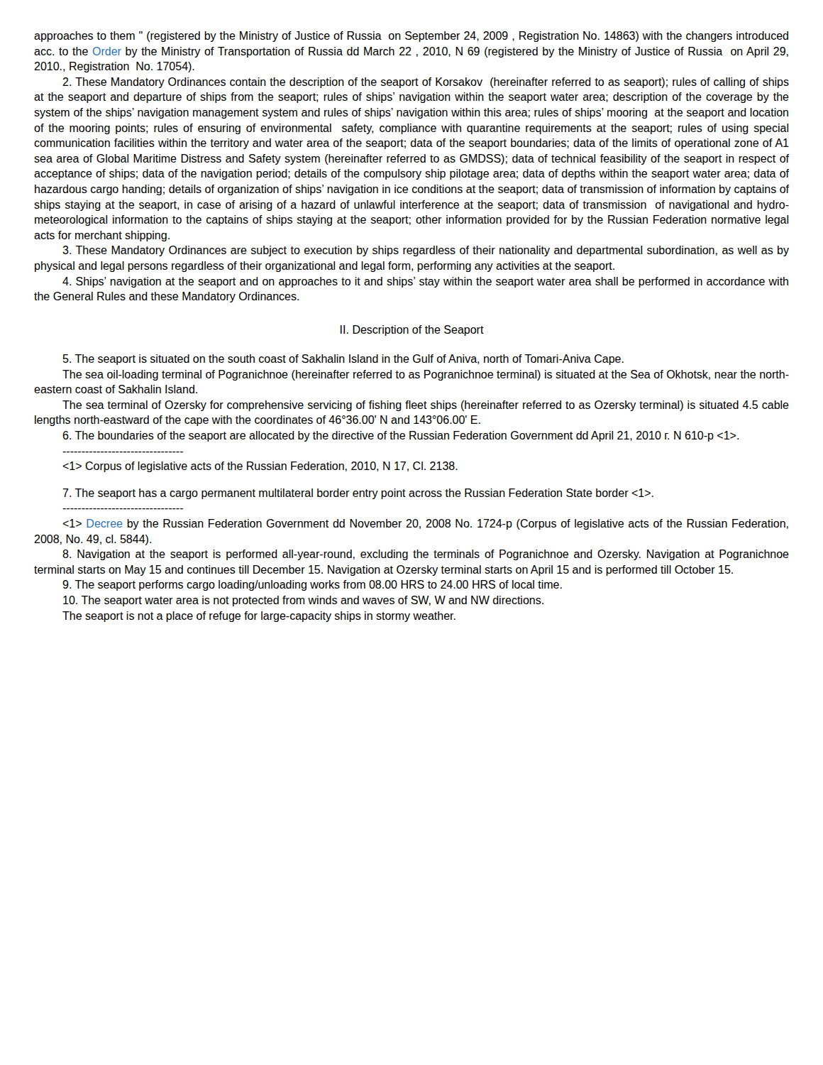approaches to them " (registered by the Ministry of Justice of Russia on September 24, 2009 , Registration No. 14863) with the changers introduced acc. to the Order by the Ministry of Transportation of Russia dd March 22 , 2010, N 69 (registered by the Ministry of Justice of Russia on April 29, 2010., Registration No. 17054).
2. These Mandatory Ordinances contain the description of the seaport of Korsakov (hereinafter referred to as seaport); rules of calling of ships at the seaport and departure of ships from the seaport; rules of ships’ navigation within the seaport water area; description of the coverage by the system of the ships’ navigation management system and rules of ships’ navigation within this area; rules of ships’ mooring at the seaport and location of the mooring points; rules of ensuring of environmental safety, compliance with quarantine requirements at the seaport; rules of using special communication facilities within the territory and water area of the seaport; data of the seaport boundaries; data of the limits of operational zone of A1 sea area of Global Maritime Distress and Safety system (hereinafter referred to as GMDSS); data of technical feasibility of the seaport in respect of acceptance of ships; data of the navigation period; details of the compulsory ship pilotage area; data of depths within the seaport water area; data of hazardous cargo handing; details of organization of ships’ navigation in ice conditions at the seaport; data of transmission of information by captains of ships staying at the seaport, in case of arising of a hazard of unlawful interference at the seaport; data of transmission of navigational and hydro-meteorological information to the captains of ships staying at the seaport; other information provided for by the Russian Federation normative legal acts for merchant shipping.
3. These Mandatory Ordinances are subject to execution by ships regardless of their nationality and departmental subordination, as well as by physical and legal persons regardless of their organizational and legal form, performing any activities at the seaport.
4. Ships’ navigation at the seaport and on approaches to it and ships’ stay within the seaport water area shall be performed in accordance with the General Rules and these Mandatory Ordinances.
II. Description of the Seaport
5. The seaport is situated on the south coast of Sakhalin Island in the Gulf of Aniva, north of Tomari-Aniva Cape.
The sea oil-loading terminal of Pogranichnoe (hereinafter referred to as Pogranichnoe terminal) is situated at the Sea of Okhotsk, near the north-eastern coast of Sakhalin Island.
The sea terminal of Ozersky for comprehensive servicing of fishing fleet ships (hereinafter referred to as Ozersky terminal) is situated 4.5 cable lengths north-eastward of the cape with the coordinates of 46°36.00' N and 143°06.00' E.
6. The boundaries of the seaport are allocated by the directive of the Russian Federation Government dd April 21, 2010 г. N 610-р <1>.
--------------------------------
<1> Corpus of legislative acts of the Russian Federation, 2010, N 17, Cl. 2138.
7. The seaport has a cargo permanent multilateral border entry point across the Russian Federation State border <1>.
--------------------------------
<1> Decree by the Russian Federation Government dd November 20, 2008 No. 1724-р (Corpus of legislative acts of the Russian Federation, 2008, No. 49, cl. 5844).
8. Navigation at the seaport is performed all-year-round, excluding the terminals of Pogranichnoe and Ozersky. Navigation at Pogranichnoe terminal starts on May 15 and continues till December 15. Navigation at Ozersky terminal starts on April 15 and is performed till October 15.
9. The seaport performs cargo loading/unloading works from 08.00 HRS to 24.00 HRS of local time.
10. The seaport water area is not protected from winds and waves of SW, W and NW directions.
The seaport is not a place of refuge for large-capacity ships in stormy weather.